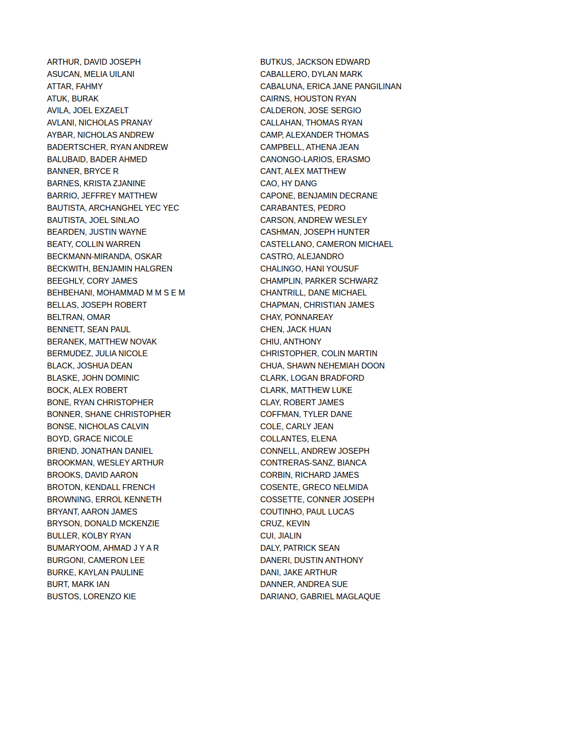ARTHUR, DAVID JOSEPH
ASUCAN, MELIA UILANI
ATTAR, FAHMY
ATUK, BURAK
AVILA, JOEL EXZAELT
AVLANI, NICHOLAS PRANAY
AYBAR, NICHOLAS ANDREW
BADERTSCHER, RYAN ANDREW
BALUBAID, BADER AHMED
BANNER, BRYCE R
BARNES, KRISTA ZJANINE
BARRIO, JEFFREY MATTHEW
BAUTISTA, ARCHANGHEL YEC YEC
BAUTISTA, JOEL SINLAO
BEARDEN, JUSTIN WAYNE
BEATY, COLLIN WARREN
BECKMANN-MIRANDA, OSKAR
BECKWITH, BENJAMIN HALGREN
BEEGHLY, CORY JAMES
BEHBEHANI, MOHAMMAD M M S E M
BELLAS, JOSEPH ROBERT
BELTRAN, OMAR
BENNETT, SEAN PAUL
BERANEK, MATTHEW NOVAK
BERMUDEZ, JULIA NICOLE
BLACK, JOSHUA DEAN
BLASKE, JOHN DOMINIC
BOCK, ALEX ROBERT
BONE, RYAN CHRISTOPHER
BONNER, SHANE CHRISTOPHER
BONSE, NICHOLAS CALVIN
BOYD, GRACE NICOLE
BRIEND, JONATHAN DANIEL
BROOKMAN, WESLEY ARTHUR
BROOKS, DAVID AARON
BROTON, KENDALL FRENCH
BROWNING, ERROL KENNETH
BRYANT, AARON JAMES
BRYSON, DONALD MCKENZIE
BULLER, KOLBY RYAN
BUMARYOOM, AHMAD J Y A R
BURGONI, CAMERON LEE
BURKE, KAYLAN PAULINE
BURT, MARK IAN
BUSTOS, LORENZO KIE
BUTKUS, JACKSON EDWARD
CABALLERO, DYLAN MARK
CABALUNA, ERICA JANE PANGILINAN
CAIRNS, HOUSTON RYAN
CALDERON, JOSE SERGIO
CALLAHAN, THOMAS RYAN
CAMP, ALEXANDER THOMAS
CAMPBELL, ATHENA JEAN
CANONGO-LARIOS, ERASMO
CANT, ALEX MATTHEW
CAO, HY DANG
CAPONE, BENJAMIN DECRANE
CARABANTES, PEDRO
CARSON, ANDREW WESLEY
CASHMAN, JOSEPH HUNTER
CASTELLANO, CAMERON MICHAEL
CASTRO, ALEJANDRO
CHALINGO, HANI YOUSUF
CHAMPLIN, PARKER SCHWARZ
CHANTRILL, DANE MICHAEL
CHAPMAN, CHRISTIAN JAMES
CHAY, PONNAREAY
CHEN, JACK HUAN
CHIU, ANTHONY
CHRISTOPHER, COLIN MARTIN
CHUA, SHAWN NEHEMIAH DOON
CLARK, LOGAN BRADFORD
CLARK, MATTHEW LUKE
CLAY, ROBERT JAMES
COFFMAN, TYLER DANE
COLE, CARLY JEAN
COLLANTES, ELENA
CONNELL, ANDREW JOSEPH
CONTRERAS-SANZ, BIANCA
CORBIN, RICHARD JAMES
COSENTE, GRECO NELMIDA
COSSETTE, CONNER JOSEPH
COUTINHO, PAUL LUCAS
CRUZ, KEVIN
CUI, JIALIN
DALY, PATRICK SEAN
DANERI, DUSTIN ANTHONY
DANI, JAKE ARTHUR
DANNER, ANDREA SUE
DARIANO, GABRIEL MAGLAQUE